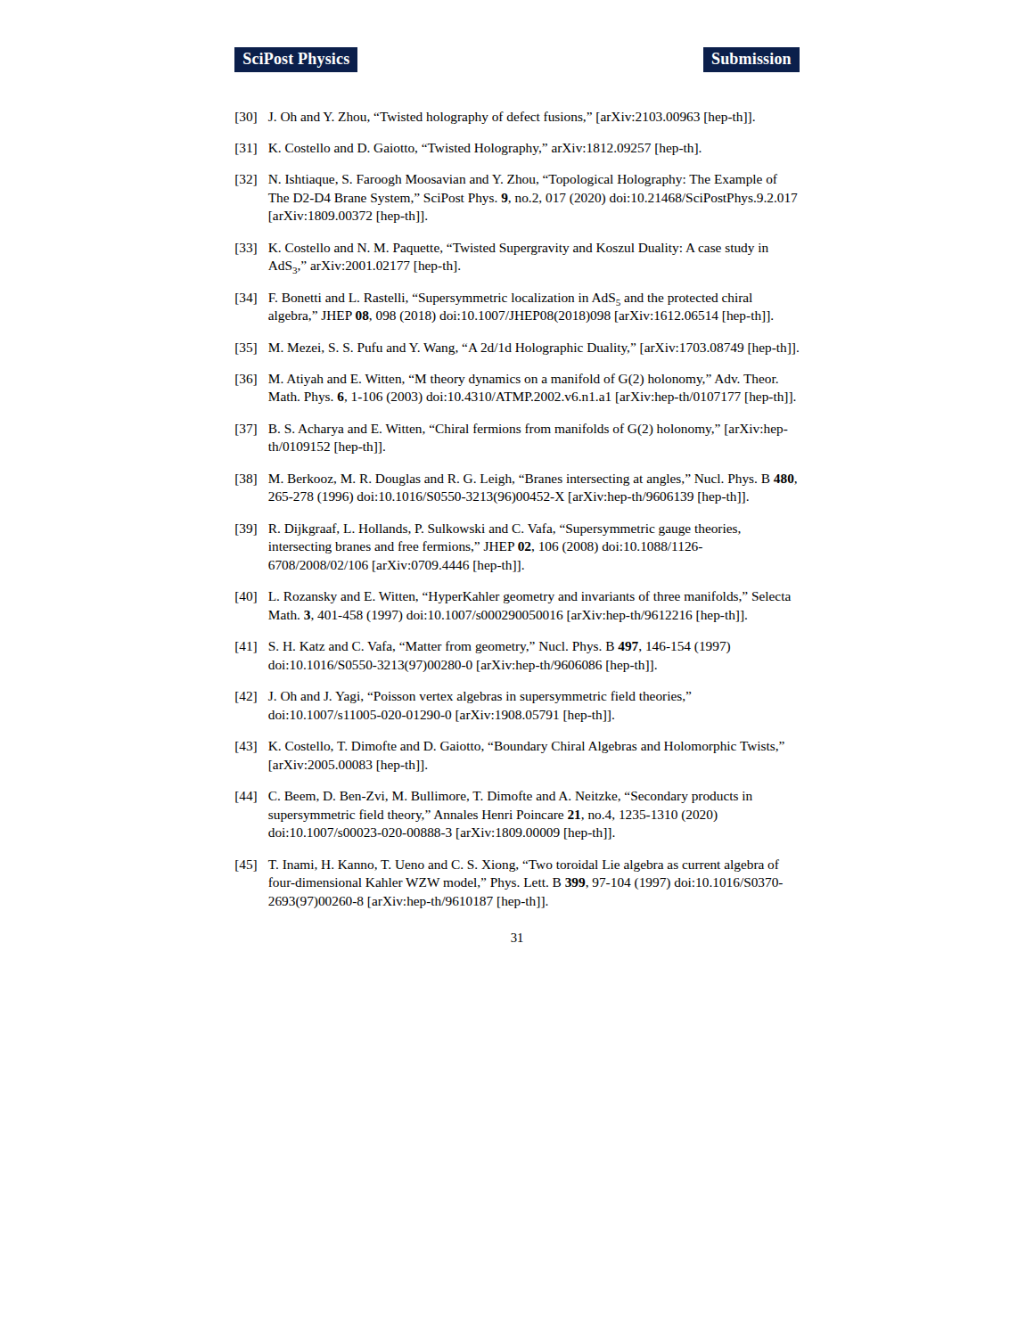SciPost Physics
Submission
[30] J. Oh and Y. Zhou, “Twisted holography of defect fusions,” [arXiv:2103.00963 [hep-th]].
[31] K. Costello and D. Gaiotto, “Twisted Holography,” arXiv:1812.09257 [hep-th].
[32] N. Ishtiaque, S. Faroogh Moosavian and Y. Zhou, “Topological Holography: The Example of The D2-D4 Brane System,” SciPost Phys. 9, no.2, 017 (2020) doi:10.21468/SciPostPhys.9.2.017 [arXiv:1809.00372 [hep-th]].
[33] K. Costello and N. M. Paquette, “Twisted Supergravity and Koszul Duality: A case study in AdS3,” arXiv:2001.02177 [hep-th].
[34] F. Bonetti and L. Rastelli, “Supersymmetric localization in AdS5 and the protected chiral algebra,” JHEP 08, 098 (2018) doi:10.1007/JHEP08(2018)098 [arXiv:1612.06514 [hep-th]].
[35] M. Mezei, S. S. Pufu and Y. Wang, “A 2d/1d Holographic Duality,” [arXiv:1703.08749 [hep-th]].
[36] M. Atiyah and E. Witten, “M theory dynamics on a manifold of G(2) holonomy,” Adv. Theor. Math. Phys. 6, 1-106 (2003) doi:10.4310/ATMP.2002.v6.n1.a1 [arXiv:hep-th/0107177 [hep-th]].
[37] B. S. Acharya and E. Witten, “Chiral fermions from manifolds of G(2) holonomy,” [arXiv:hep-th/0109152 [hep-th]].
[38] M. Berkooz, M. R. Douglas and R. G. Leigh, “Branes intersecting at angles,” Nucl. Phys. B 480, 265-278 (1996) doi:10.1016/S0550-3213(96)00452-X [arXiv:hep-th/9606139 [hep-th]].
[39] R. Dijkgraaf, L. Hollands, P. Sulkowski and C. Vafa, “Supersymmetric gauge theories, intersecting branes and free fermions,” JHEP 02, 106 (2008) doi:10.1088/1126-6708/2008/02/106 [arXiv:0709.4446 [hep-th]].
[40] L. Rozansky and E. Witten, “HyperKahler geometry and invariants of three manifolds,” Selecta Math. 3, 401-458 (1997) doi:10.1007/s000290050016 [arXiv:hep-th/9612216 [hep-th]].
[41] S. H. Katz and C. Vafa, “Matter from geometry,” Nucl. Phys. B 497, 146-154 (1997) doi:10.1016/S0550-3213(97)00280-0 [arXiv:hep-th/9606086 [hep-th]].
[42] J. Oh and J. Yagi, “Poisson vertex algebras in supersymmetric field theories,” doi:10.1007/s11005-020-01290-0 [arXiv:1908.05791 [hep-th]].
[43] K. Costello, T. Dimofte and D. Gaiotto, “Boundary Chiral Algebras and Holomorphic Twists,” [arXiv:2005.00083 [hep-th]].
[44] C. Beem, D. Ben-Zvi, M. Bullimore, T. Dimofte and A. Neitzke, “Secondary products in supersymmetric field theory,” Annales Henri Poincare 21, no.4, 1235-1310 (2020) doi:10.1007/s00023-020-00888-3 [arXiv:1809.00009 [hep-th]].
[45] T. Inami, H. Kanno, T. Ueno and C. S. Xiong, “Two toroidal Lie algebra as current algebra of four-dimensional Kahler WZW model,” Phys. Lett. B 399, 97-104 (1997) doi:10.1016/S0370-2693(97)00260-8 [arXiv:hep-th/9610187 [hep-th]].
31